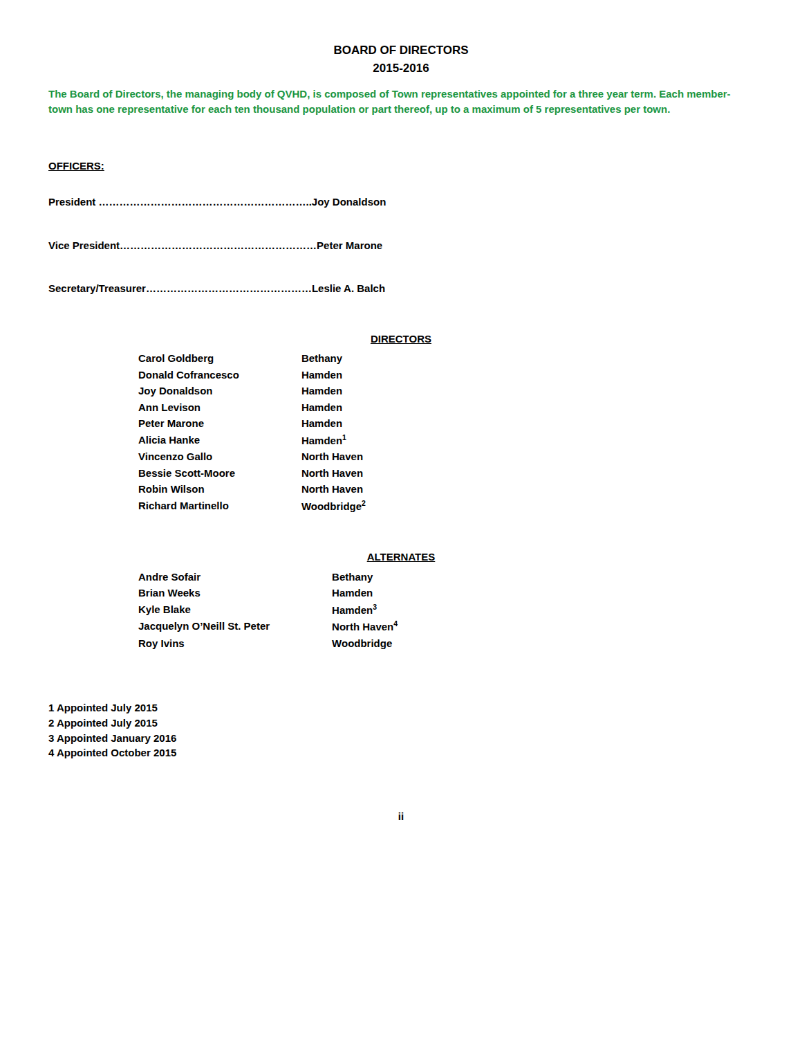BOARD OF DIRECTORS
2015-2016
The Board of Directors, the managing body of QVHD, is composed of Town representatives appointed for a three year term. Each member-town has one representative for each ten thousand population or part thereof, up to a maximum of 5 representatives per town.
OFFICERS:
President ……………………………………………………..Joy Donaldson
Vice President…………………………………………………Peter Marone
Secretary/Treasurer…………………………………………Leslie A. Balch
DIRECTORS
| Carol Goldberg | Bethany |
| Donald Cofrancesco | Hamden |
| Joy Donaldson | Hamden |
| Ann Levison | Hamden |
| Peter Marone | Hamden |
| Alicia Hanke | Hamden 1 |
| Vincenzo Gallo | North Haven |
| Bessie Scott-Moore | North Haven |
| Robin Wilson | North Haven |
| Richard Martinello | Woodbridge 2 |
ALTERNATES
| Andre Sofair | Bethany |
| Brian Weeks | Hamden |
| Kyle Blake | Hamden 3 |
| Jacquelyn O’Neill St. Peter | North Haven 4 |
| Roy Ivins | Woodbridge |
1 Appointed July 2015
2 Appointed July 2015
3 Appointed January 2016
4 Appointed October 2015
ii